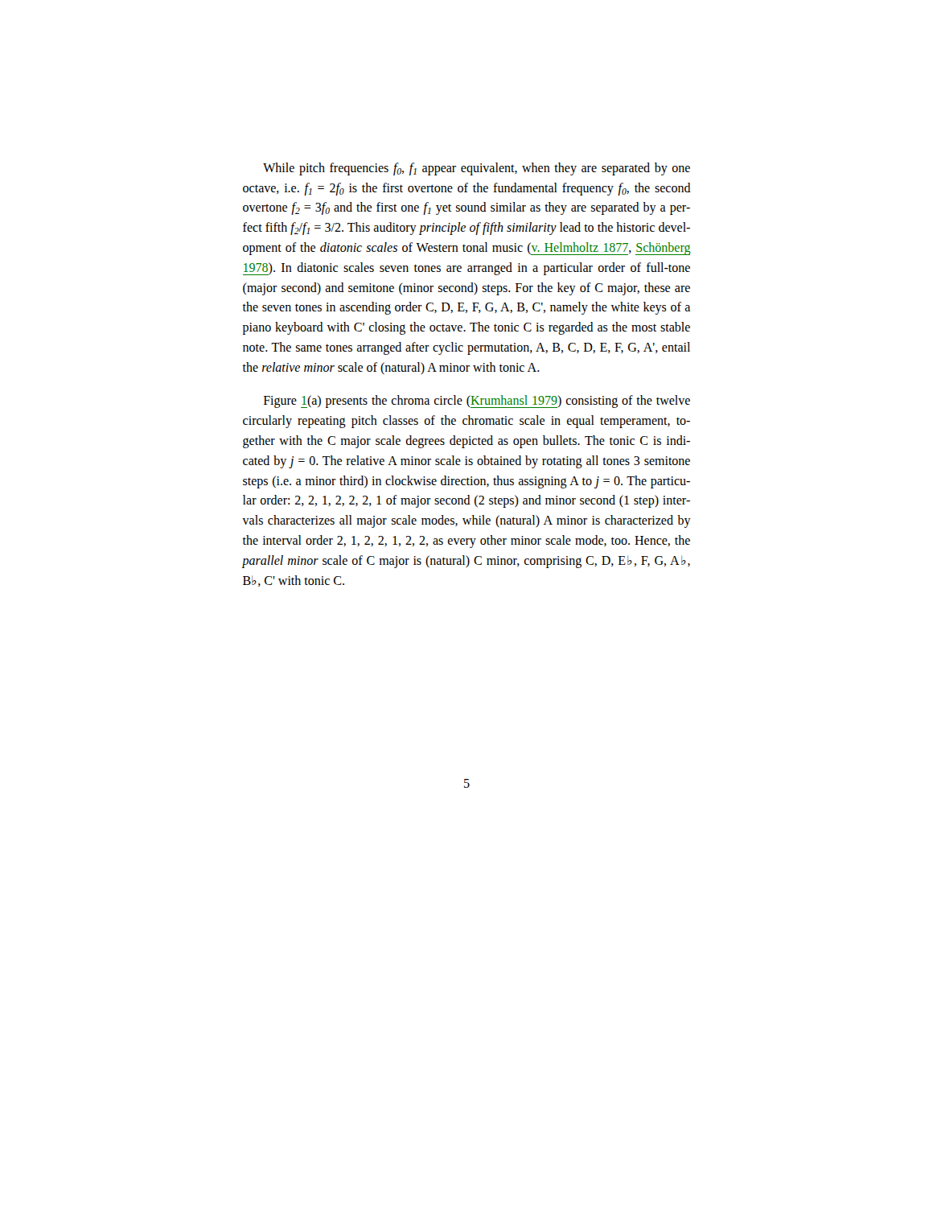While pitch frequencies f0, f1 appear equivalent, when they are separated by one octave, i.e. f1 = 2f0 is the first overtone of the fundamental frequency f0, the second overtone f2 = 3f0 and the first one f1 yet sound similar as they are separated by a perfect fifth f2/f1 = 3/2. This auditory principle of fifth similarity lead to the historic development of the diatonic scales of Western tonal music (v. Helmholtz 1877, Schönberg 1978). In diatonic scales seven tones are arranged in a particular order of full-tone (major second) and semitone (minor second) steps. For the key of C major, these are the seven tones in ascending order C, D, E, F, G, A, B, C', namely the white keys of a piano keyboard with C' closing the octave. The tonic C is regarded as the most stable note. The same tones arranged after cyclic permutation, A, B, C, D, E, F, G, A', entail the relative minor scale of (natural) A minor with tonic A.
Figure 1(a) presents the chroma circle (Krumhansl 1979) consisting of the twelve circularly repeating pitch classes of the chromatic scale in equal temperament, together with the C major scale degrees depicted as open bullets. The tonic C is indicated by j = 0. The relative A minor scale is obtained by rotating all tones 3 semitone steps (i.e. a minor third) in clockwise direction, thus assigning A to j = 0. The particular order: 2, 2, 1, 2, 2, 2, 1 of major second (2 steps) and minor second (1 step) intervals characterizes all major scale modes, while (natural) A minor is characterized by the interval order 2, 1, 2, 2, 1, 2, 2, as every other minor scale mode, too. Hence, the parallel minor scale of C major is (natural) C minor, comprising C, D, E♭, F, G, A♭, B♭, C' with tonic C.
5